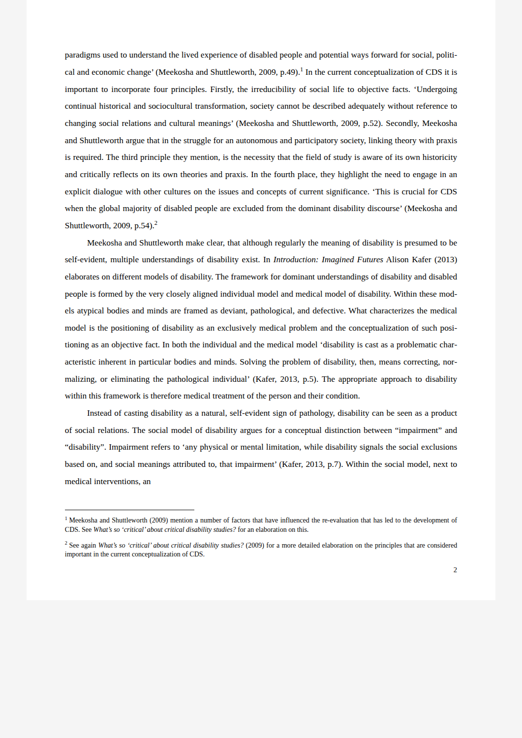paradigms used to understand the lived experience of disabled people and potential ways forward for social, political and economic change’ (Meekosha and Shuttleworth, 2009, p.49).1 In the current conceptualization of CDS it is important to incorporate four principles. Firstly, the irreducibility of social life to objective facts. ‘Undergoing continual historical and sociocultural transformation, society cannot be described adequately without reference to changing social relations and cultural meanings’ (Meekosha and Shuttleworth, 2009, p.52). Secondly, Meekosha and Shuttleworth argue that in the struggle for an autonomous and participatory society, linking theory with praxis is required. The third principle they mention, is the necessity that the field of study is aware of its own historicity and critically reflects on its own theories and praxis. In the fourth place, they highlight the need to engage in an explicit dialogue with other cultures on the issues and concepts of current significance. ‘This is crucial for CDS when the global majority of disabled people are excluded from the dominant disability discourse’ (Meekosha and Shuttleworth, 2009, p.54).2
Meekosha and Shuttleworth make clear, that although regularly the meaning of disability is presumed to be self-evident, multiple understandings of disability exist. In Introduction: Imagined Futures Alison Kafer (2013) elaborates on different models of disability. The framework for dominant understandings of disability and disabled people is formed by the very closely aligned individual model and medical model of disability. Within these models atypical bodies and minds are framed as deviant, pathological, and defective. What characterizes the medical model is the positioning of disability as an exclusively medical problem and the conceptualization of such positioning as an objective fact. In both the individual and the medical model ‘disability is cast as a problematic characteristic inherent in particular bodies and minds. Solving the problem of disability, then, means correcting, normalizing, or eliminating the pathological individual’ (Kafer, 2013, p.5). The appropriate approach to disability within this framework is therefore medical treatment of the person and their condition.
Instead of casting disability as a natural, self-evident sign of pathology, disability can be seen as a product of social relations. The social model of disability argues for a conceptual distinction between “impairment” and “disability”. Impairment refers to ‘any physical or mental limitation, while disability signals the social exclusions based on, and social meanings attributed to, that impairment’ (Kafer, 2013, p.7). Within the social model, next to medical interventions, an
1Meekosha and Shuttleworth (2009) mention a number of factors that have influenced the re-evaluation that has led to the development of CDS. See What’s so ‘critical’ about critical disability studies? for an elaboration on this.
2See again What’s so ‘critical’ about critical disability studies? (2009) for a more detailed elaboration on the principles that are considered important in the current conceptualization of CDS.
2